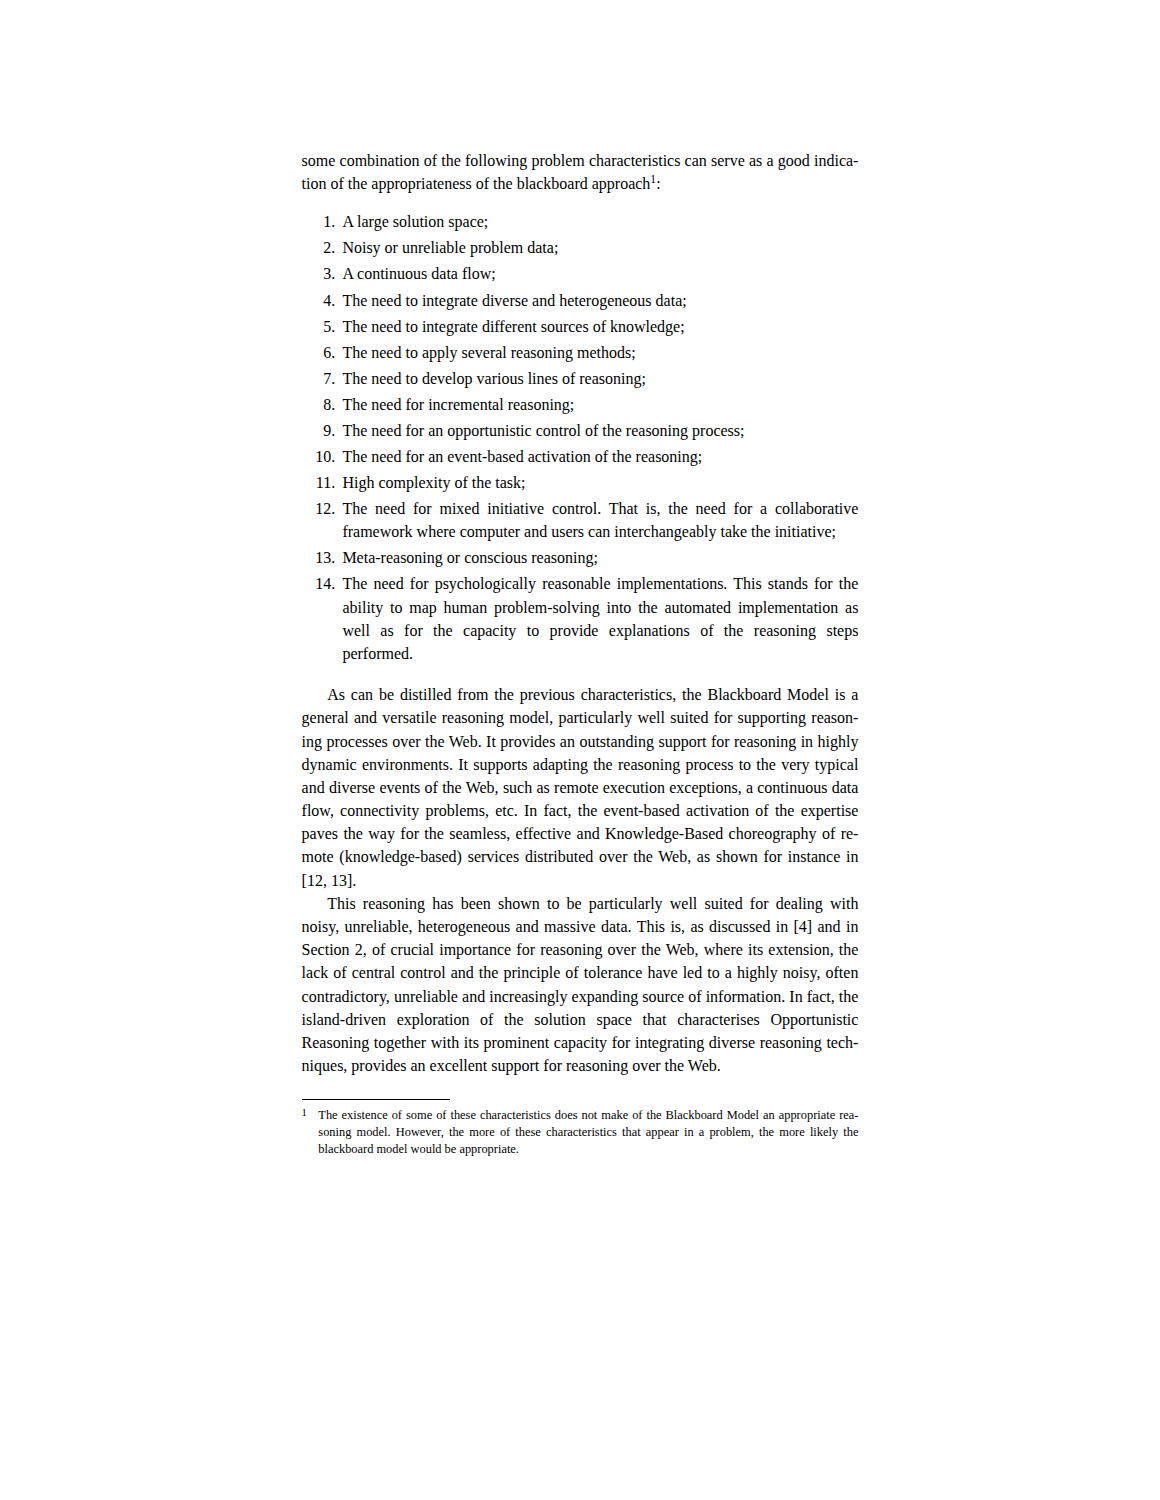some combination of the following problem characteristics can serve as a good indication of the appropriateness of the blackboard approach1:
A large solution space;
Noisy or unreliable problem data;
A continuous data flow;
The need to integrate diverse and heterogeneous data;
The need to integrate different sources of knowledge;
The need to apply several reasoning methods;
The need to develop various lines of reasoning;
The need for incremental reasoning;
The need for an opportunistic control of the reasoning process;
The need for an event-based activation of the reasoning;
High complexity of the task;
The need for mixed initiative control. That is, the need for a collaborative framework where computer and users can interchangeably take the initiative;
Meta-reasoning or conscious reasoning;
The need for psychologically reasonable implementations. This stands for the ability to map human problem-solving into the automated implementation as well as for the capacity to provide explanations of the reasoning steps performed.
As can be distilled from the previous characteristics, the Blackboard Model is a general and versatile reasoning model, particularly well suited for supporting reasoning processes over the Web. It provides an outstanding support for reasoning in highly dynamic environments. It supports adapting the reasoning process to the very typical and diverse events of the Web, such as remote execution exceptions, a continuous data flow, connectivity problems, etc. In fact, the event-based activation of the expertise paves the way for the seamless, effective and Knowledge-Based choreography of remote (knowledge-based) services distributed over the Web, as shown for instance in [12, 13].
This reasoning has been shown to be particularly well suited for dealing with noisy, unreliable, heterogeneous and massive data. This is, as discussed in [4] and in Section 2, of crucial importance for reasoning over the Web, where its extension, the lack of central control and the principle of tolerance have led to a highly noisy, often contradictory, unreliable and increasingly expanding source of information. In fact, the island-driven exploration of the solution space that characterises Opportunistic Reasoning together with its prominent capacity for integrating diverse reasoning techniques, provides an excellent support for reasoning over the Web.
1 The existence of some of these characteristics does not make of the Blackboard Model an appropriate reasoning model. However, the more of these characteristics that appear in a problem, the more likely the blackboard model would be appropriate.